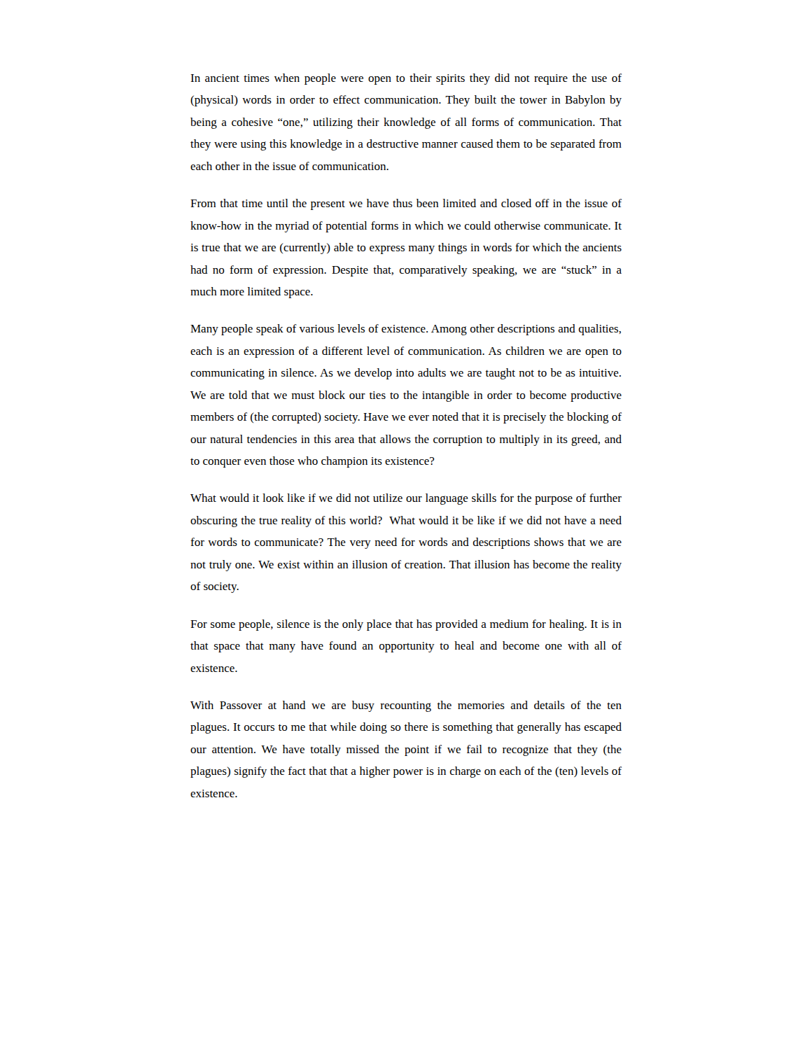In ancient times when people were open to their spirits they did not require the use of (physical) words in order to effect communication. They built the tower in Babylon by being a cohesive “one,” utilizing their knowledge of all forms of communication. That they were using this knowledge in a destructive manner caused them to be separated from each other in the issue of communication.
From that time until the present we have thus been limited and closed off in the issue of know-how in the myriad of potential forms in which we could otherwise communicate. It is true that we are (currently) able to express many things in words for which the ancients had no form of expression. Despite that, comparatively speaking, we are “stuck” in a much more limited space.
Many people speak of various levels of existence. Among other descriptions and qualities, each is an expression of a different level of communication. As children we are open to communicating in silence. As we develop into adults we are taught not to be as intuitive. We are told that we must block our ties to the intangible in order to become productive members of (the corrupted) society. Have we ever noted that it is precisely the blocking of our natural tendencies in this area that allows the corruption to multiply in its greed, and to conquer even those who champion its existence?
What would it look like if we did not utilize our language skills for the purpose of further obscuring the true reality of this world? What would it be like if we did not have a need for words to communicate? The very need for words and descriptions shows that we are not truly one. We exist within an illusion of creation. That illusion has become the reality of society.
For some people, silence is the only place that has provided a medium for healing. It is in that space that many have found an opportunity to heal and become one with all of existence.
With Passover at hand we are busy recounting the memories and details of the ten plagues. It occurs to me that while doing so there is something that generally has escaped our attention. We have totally missed the point if we fail to recognize that they (the plagues) signify the fact that that a higher power is in charge on each of the (ten) levels of existence.